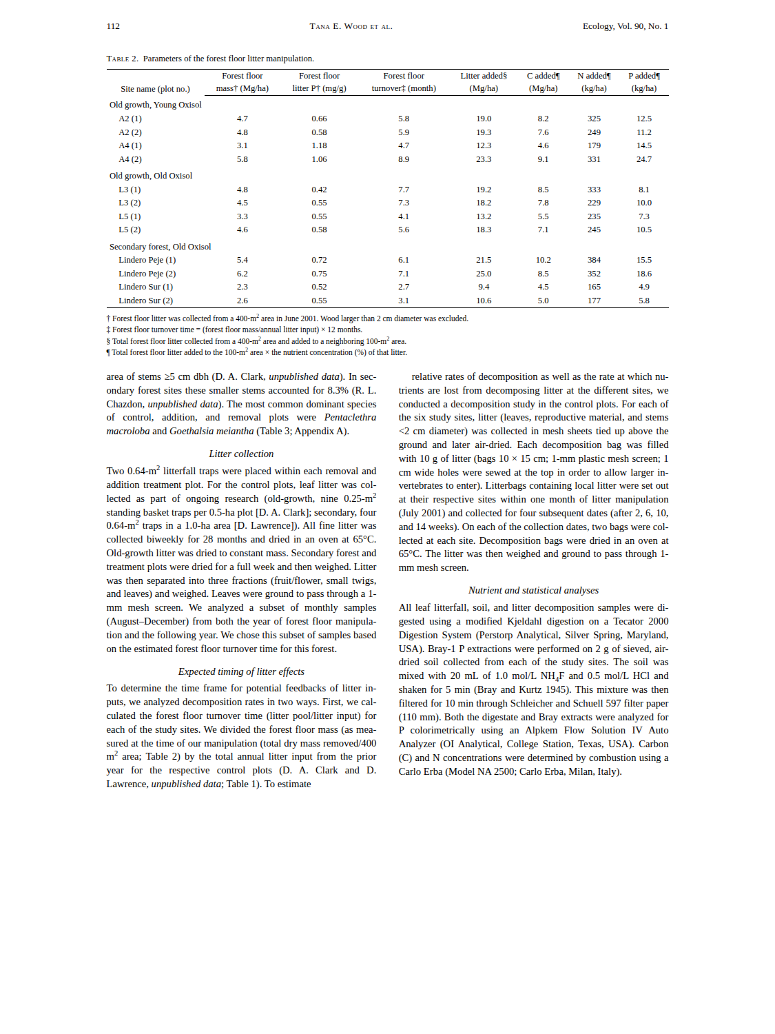112 Tana E. Wood et al. Ecology, Vol. 90, No. 1
Table 2. Parameters of the forest floor litter manipulation.
| Site name (plot no.) | Forest floor | Forest floor | Forest floor | Litter added§ | C added¶ | N added¶ | P added¶ |
| --- | --- | --- | --- | --- | --- | --- | --- |
| mass† (Mg/ha) | litter P† (mg/g) | turnover‡ (month) | (Mg/ha) | (Mg/ha) | (kg/ha) | (kg/ha) |
| Old growth, Young Oxisol |
| A2 (1) | 4.7 | 0.66 | 5.8 | 19.0 | 8.2 | 325 | 12.5 |
| A2 (2) | 4.8 | 0.58 | 5.9 | 19.3 | 7.6 | 249 | 11.2 |
| A4 (1) | 3.1 | 1.18 | 4.7 | 12.3 | 4.6 | 179 | 14.5 |
| A4 (2) | 5.8 | 1.06 | 8.9 | 23.3 | 9.1 | 331 | 24.7 |
| Old growth, Old Oxisol |
| L3 (1) | 4.8 | 0.42 | 7.7 | 19.2 | 8.5 | 333 | 8.1 |
| L3 (2) | 4.5 | 0.55 | 7.3 | 18.2 | 7.8 | 229 | 10.0 |
| L5 (1) | 3.3 | 0.55 | 4.1 | 13.2 | 5.5 | 235 | 7.3 |
| L5 (2) | 4.6 | 0.58 | 5.6 | 18.3 | 7.1 | 245 | 10.5 |
| Secondary forest, Old Oxisol |
| Lindero Peje (1) | 5.4 | 0.72 | 6.1 | 21.5 | 10.2 | 384 | 15.5 |
| Lindero Peje (2) | 6.2 | 0.75 | 7.1 | 25.0 | 8.5 | 352 | 18.6 |
| Lindero Sur (1) | 2.3 | 0.52 | 2.7 | 9.4 | 4.5 | 165 | 4.9 |
| Lindero Sur (2) | 2.6 | 0.55 | 3.1 | 10.6 | 5.0 | 177 | 5.8 |
† Forest floor litter was collected from a 400-m2 area in June 2001. Wood larger than 2 cm diameter was excluded.
‡ Forest floor turnover time = (forest floor mass/annual litter input) × 12 months.
§ Total forest floor litter collected from a 400-m2 area and added to a neighboring 100-m2 area.
¶ Total forest floor litter added to the 100-m2 area × the nutrient concentration (%) of that litter.
area of stems ≥5 cm dbh (D. A. Clark, unpublished data). In secondary forest sites these smaller stems accounted for 8.3% (R. L. Chazdon, unpublished data). The most common dominant species of control, addition, and removal plots were Pentaclethra macroloba and Goethalsia meiantha (Table 3; Appendix A).
Litter collection
Two 0.64-m2 litterfall traps were placed within each removal and addition treatment plot. For the control plots, leaf litter was collected as part of ongoing research (old-growth, nine 0.25-m2 standing basket traps per 0.5-ha plot [D. A. Clark]; secondary, four 0.64-m2 traps in a 1.0-ha area [D. Lawrence]). All fine litter was collected biweekly for 28 months and dried in an oven at 65°C. Old-growth litter was dried to constant mass. Secondary forest and treatment plots were dried for a full week and then weighed. Litter was then separated into three fractions (fruit/flower, small twigs, and leaves) and weighed. Leaves were ground to pass through a 1-mm mesh screen. We analyzed a subset of monthly samples (August–December) from both the year of forest floor manipulation and the following year. We chose this subset of samples based on the estimated forest floor turnover time for this forest.
Expected timing of litter effects
To determine the time frame for potential feedbacks of litter inputs, we analyzed decomposition rates in two ways. First, we calculated the forest floor turnover time (litter pool/litter input) for each of the study sites. We divided the forest floor mass (as measured at the time of our manipulation (total dry mass removed/400 m2 area; Table 2) by the total annual litter input from the prior year for the respective control plots (D. A. Clark and D. Lawrence, unpublished data; Table 1). To estimate
relative rates of decomposition as well as the rate at which nutrients are lost from decomposing litter at the different sites, we conducted a decomposition study in the control plots. For each of the six study sites, litter (leaves, reproductive material, and stems <2 cm diameter) was collected in mesh sheets tied up above the ground and later air-dried. Each decomposition bag was filled with 10 g of litter (bags 10 × 15 cm; 1-mm plastic mesh screen; 1 cm wide holes were sewed at the top in order to allow larger invertebrates to enter). Litterbags containing local litter were set out at their respective sites within one month of litter manipulation (July 2001) and collected for four subsequent dates (after 2, 6, 10, and 14 weeks). On each of the collection dates, two bags were collected at each site. Decomposition bags were dried in an oven at 65°C. The litter was then weighed and ground to pass through 1-mm mesh screen.
Nutrient and statistical analyses
All leaf litterfall, soil, and litter decomposition samples were digested using a modified Kjeldahl digestion on a Tecator 2000 Digestion System (Perstorp Analytical, Silver Spring, Maryland, USA). Bray-1 P extractions were performed on 2 g of sieved, air-dried soil collected from each of the study sites. The soil was mixed with 20 mL of 1.0 mol/L NH4F and 0.5 mol/L HCl and shaken for 5 min (Bray and Kurtz 1945). This mixture was then filtered for 10 min through Schleicher and Schuell 597 filter paper (110 mm). Both the digestate and Bray extracts were analyzed for P colorimetrically using an Alpkem Flow Solution IV Auto Analyzer (OI Analytical, College Station, Texas, USA). Carbon (C) and N concentrations were determined by combustion using a Carlo Erba (Model NA 2500; Carlo Erba, Milan, Italy).